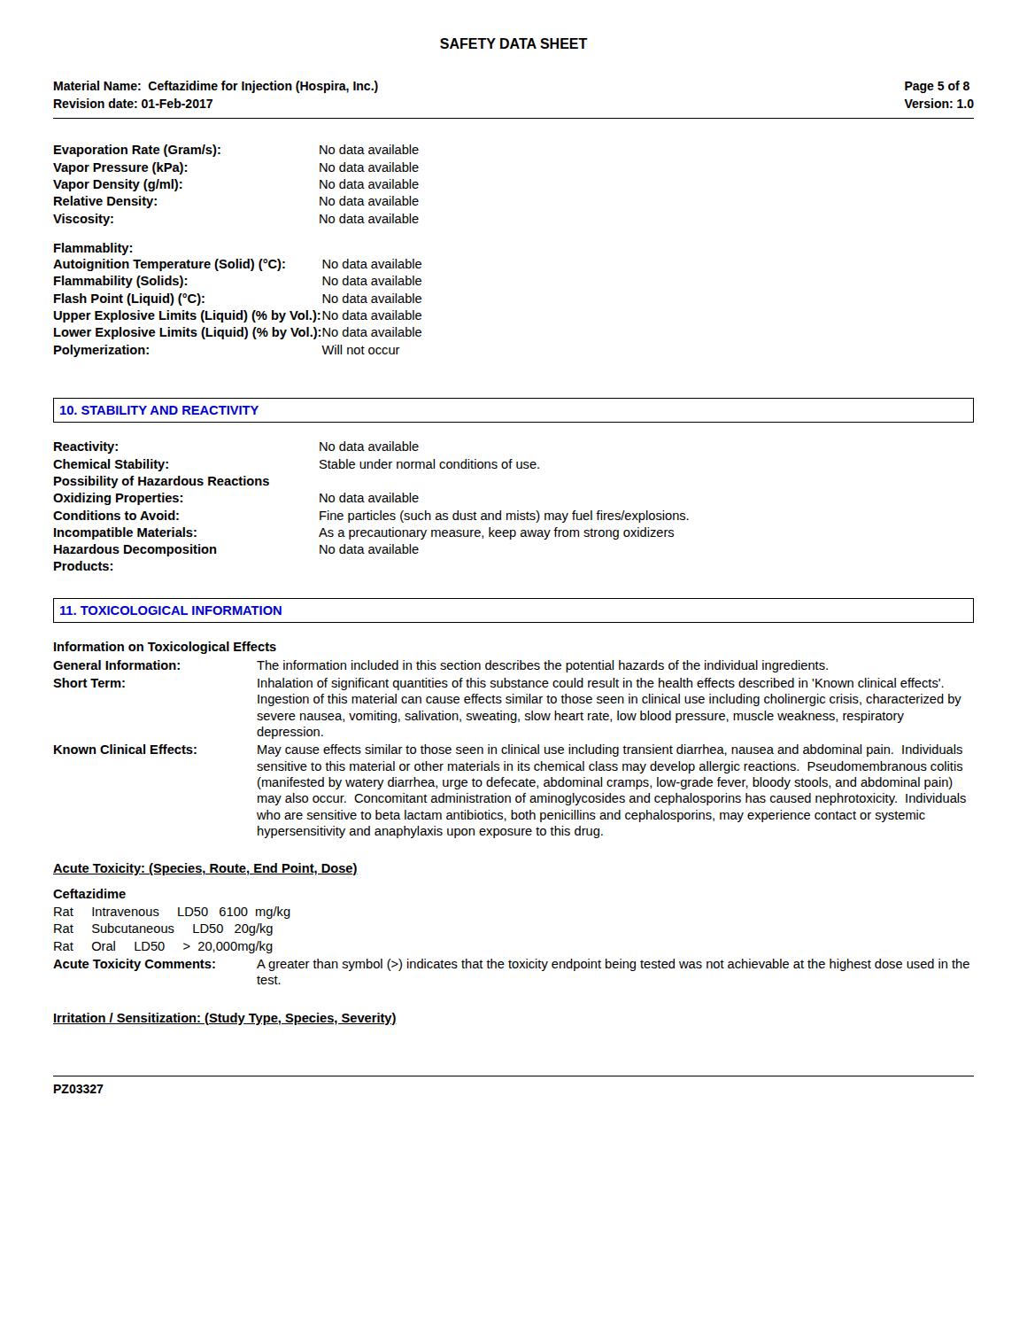SAFETY DATA SHEET
Material Name: Ceftazidime for Injection (Hospira, Inc.)
Revision date: 01-Feb-2017
Page 5 of 8
Version: 1.0
| Evaporation Rate (Gram/s): | No data available | |
| Vapor Pressure (kPa): | No data available | |
| Vapor Density (g/ml): | No data available | |
| Relative Density: | No data available | |
| Viscosity: | No data available | |
Flammablity:
| Autoignition Temperature (Solid) (°C): | No data available |
| Flammability (Solids): | No data available |
| Flash Point (Liquid) (°C): | No data available |
| Upper Explosive Limits (Liquid) (% by Vol.): | No data available |
| Lower Explosive Limits (Liquid) (% by Vol.): | No data available |
| Polymerization: | Will not occur |
10. STABILITY AND REACTIVITY
| Reactivity: | No data available |
| Chemical Stability: | Stable under normal conditions of use. |
| Possibility of Hazardous Reactions | |
| Oxidizing Properties: | No data available |
| Conditions to Avoid: | Fine particles (such as dust and mists) may fuel fires/explosions. |
| Incompatible Materials: | As a precautionary measure, keep away from strong oxidizers |
| Hazardous Decomposition Products: | No data available |
11. TOXICOLOGICAL INFORMATION
Information on Toxicological Effects
| General Information: | The information included in this section describes the potential hazards of the individual ingredients. |
| Short Term: | Inhalation of significant quantities of this substance could result in the health effects described in 'Known clinical effects'. Ingestion of this material can cause effects similar to those seen in clinical use including cholinergic crisis, characterized by severe nausea, vomiting, salivation, sweating, slow heart rate, low blood pressure, muscle weakness, respiratory depression. |
| Known Clinical Effects: | May cause effects similar to those seen in clinical use including transient diarrhea, nausea and abdominal pain. Individuals sensitive to this material or other materials in its chemical class may develop allergic reactions. Pseudomembranous colitis (manifested by watery diarrhea, urge to defecate, abdominal cramps, low-grade fever, bloody stools, and abdominal pain) may also occur. Concomitant administration of aminoglycosides and cephalosporins has caused nephrotoxicity. Individuals who are sensitive to beta lactam antibiotics, both penicillins and cephalosporins, may experience contact or systemic hypersensitivity and anaphylaxis upon exposure to this drug. |
Acute Toxicity: (Species, Route, End Point, Dose)
Ceftazidime
Rat Intravenous LD50 6100 mg/kg
Rat Subcutaneous LD50 20g/kg
Rat Oral LD50 > 20,000mg/kg
| Acute Toxicity Comments: | A greater than symbol (>) indicates that the toxicity endpoint being tested was not achievable at the highest dose used in the test. |
Irritation / Sensitization: (Study Type, Species, Severity)
PZ03327